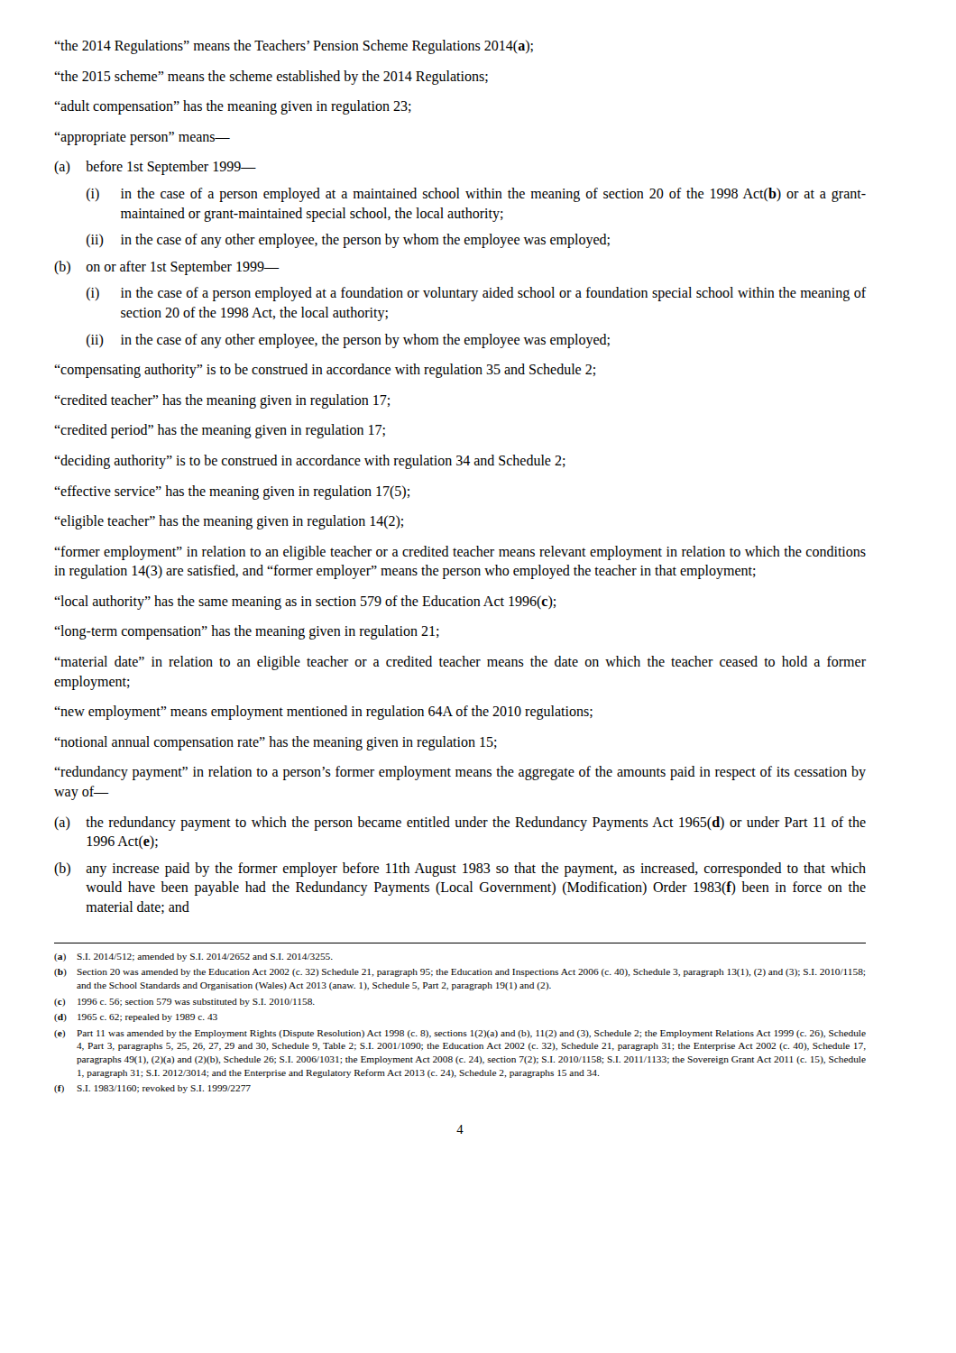“the 2014 Regulations” means the Teachers’ Pension Scheme Regulations 2014(a);
“the 2015 scheme” means the scheme established by the 2014 Regulations;
“adult compensation” has the meaning given in regulation 23;
“appropriate person” means—
(a) before 1st September 1999—
(i) in the case of a person employed at a maintained school within the meaning of section 20 of the 1998 Act(b) or at a grant-maintained or grant-maintained special school, the local authority;
(ii) in the case of any other employee, the person by whom the employee was employed;
(b) on or after 1st September 1999—
(i) in the case of a person employed at a foundation or voluntary aided school or a foundation special school within the meaning of section 20 of the 1998 Act, the local authority;
(ii) in the case of any other employee, the person by whom the employee was employed;
“compensating authority” is to be construed in accordance with regulation 35 and Schedule 2;
“credited teacher” has the meaning given in regulation 17;
“credited period” has the meaning given in regulation 17;
“deciding authority” is to be construed in accordance with regulation 34 and Schedule 2;
“effective service” has the meaning given in regulation 17(5);
“eligible teacher” has the meaning given in regulation 14(2);
“former employment” in relation to an eligible teacher or a credited teacher means relevant employment in relation to which the conditions in regulation 14(3) are satisfied, and “former employer” means the person who employed the teacher in that employment;
“local authority” has the same meaning as in section 579 of the Education Act 1996(c);
“long-term compensation” has the meaning given in regulation 21;
“material date” in relation to an eligible teacher or a credited teacher means the date on which the teacher ceased to hold a former employment;
“new employment” means employment mentioned in regulation 64A of the 2010 regulations;
“notional annual compensation rate” has the meaning given in regulation 15;
“redundancy payment” in relation to a person’s former employment means the aggregate of the amounts paid in respect of its cessation by way of—
(a) the redundancy payment to which the person became entitled under the Redundancy Payments Act 1965(d) or under Part 11 of the 1996 Act(e);
(b) any increase paid by the former employer before 11th August 1983 so that the payment, as increased, corresponded to that which would have been payable had the Redundancy Payments (Local Government) (Modification) Order 1983(f) been in force on the material date; and
(a) S.I. 2014/512; amended by S.I. 2014/2652 and S.I. 2014/3255.
(b) Section 20 was amended by the Education Act 2002 (c. 32) Schedule 21, paragraph 95; the Education and Inspections Act 2006 (c. 40), Schedule 3, paragraph 13(1), (2) and (3); S.I. 2010/1158; and the School Standards and Organisation (Wales) Act 2013 (anaw. 1), Schedule 5, Part 2, paragraph 19(1) and (2).
(c) 1996 c. 56; section 579 was substituted by S.I. 2010/1158.
(d) 1965 c. 62; repealed by 1989 c. 43
(e) Part 11 was amended by the Employment Rights (Dispute Resolution) Act 1998 (c. 8), sections 1(2)(a) and (b), 11(2) and (3), Schedule 2; the Employment Relations Act 1999 (c. 26), Schedule 4, Part 3, paragraphs 5, 25, 26, 27, 29 and 30, Schedule 9, Table 2; S.I. 2001/1090; the Education Act 2002 (c. 32), Schedule 21, paragraph 31; the Enterprise Act 2002 (c. 40), Schedule 17, paragraphs 49(1), (2)(a) and (2)(b), Schedule 26; S.I. 2006/1031; the Employment Act 2008 (c. 24), section 7(2); S.I. 2010/1158; S.I. 2011/1133; the Sovereign Grant Act 2011 (c. 15), Schedule 1, paragraph 31; S.I. 2012/3014; and the Enterprise and Regulatory Reform Act 2013 (c. 24), Schedule 2, paragraphs 15 and 34.
(f) S.I. 1983/1160; revoked by S.I. 1999/2277
4